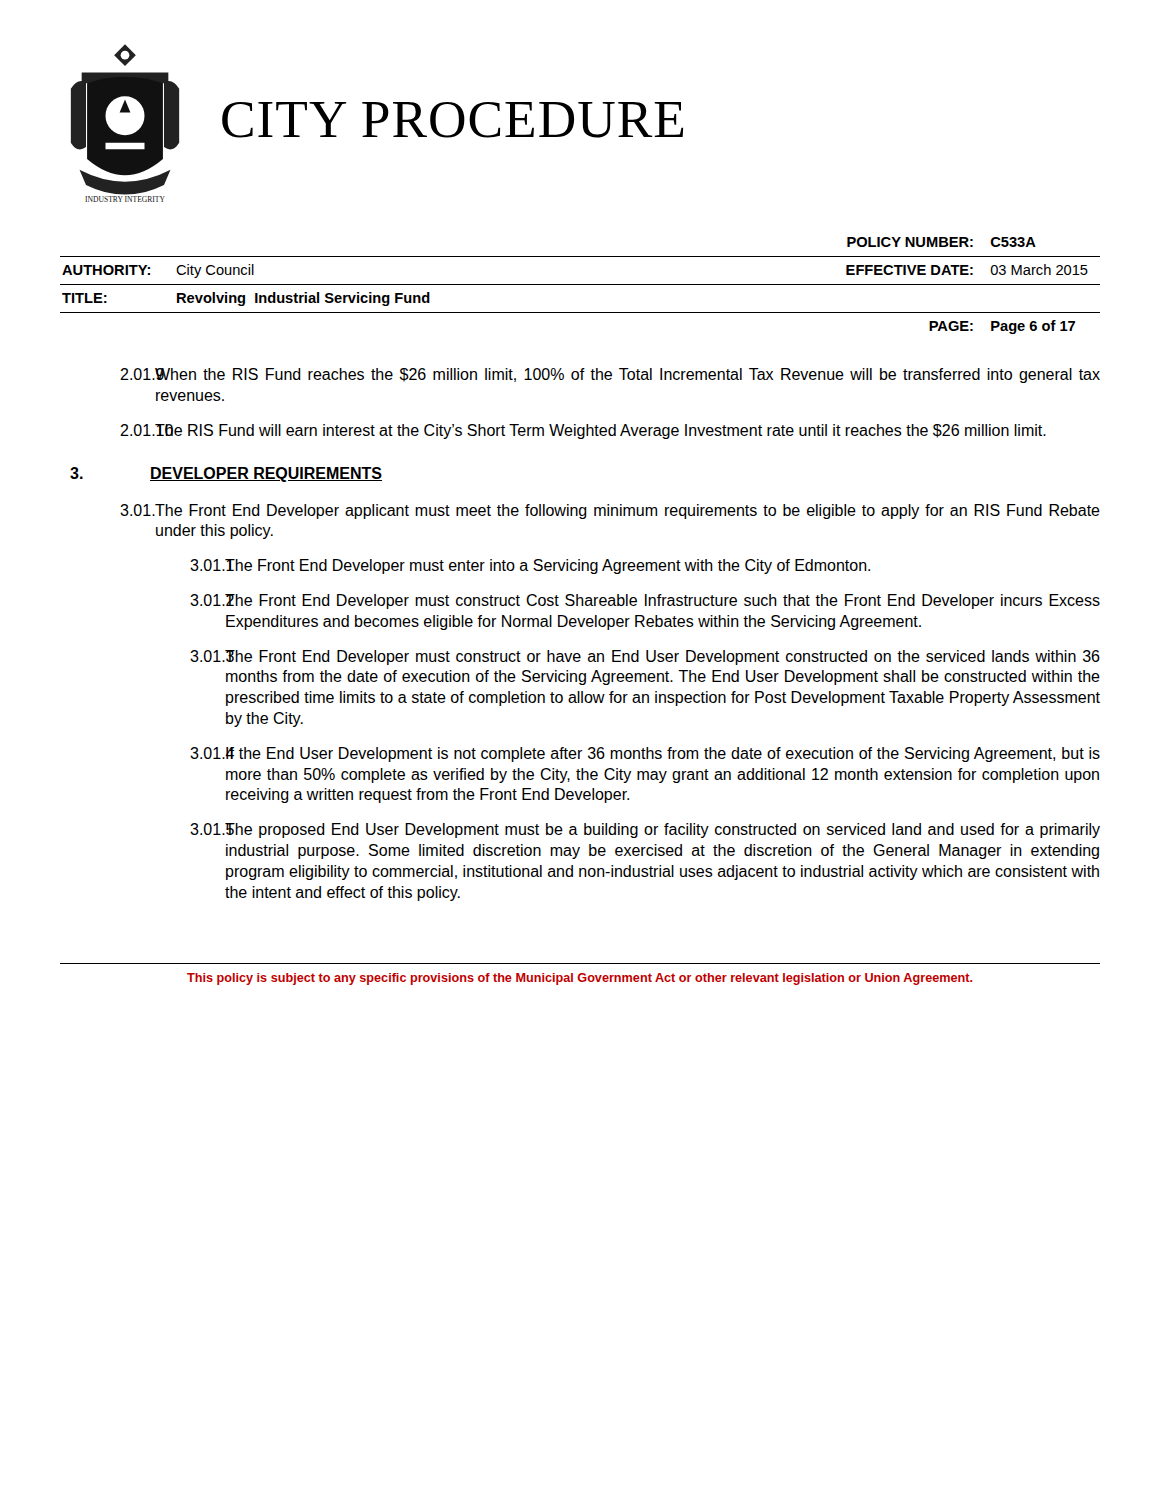CITY PROCEDURE
| | | POLICY NUMBER: | C533A |
| AUTHORITY: | City Council | EFFECTIVE DATE: | 03 March 2015 |
| TITLE: | Revolving Industrial Servicing Fund |
| | PAGE: | Page 6 of 17 |
2.01.9
When the RIS Fund reaches the $26 million limit, 100% of the Total Incremental Tax Revenue will be transferred into general tax revenues.
2.01.10
The RIS Fund will earn interest at the City’s Short Term Weighted Average Investment rate until it reaches the $26 million limit.
3.
DEVELOPER REQUIREMENTS
3.01.
The Front End Developer applicant must meet the following minimum requirements to be eligible to apply for an RIS Fund Rebate under this policy.
3.01.1
The Front End Developer must enter into a Servicing Agreement with the City of Edmonton.
3.01.2
The Front End Developer must construct Cost Shareable Infrastructure such that the Front End Developer incurs Excess Expenditures and becomes eligible for Normal Developer Rebates within the Servicing Agreement.
3.01.3
The Front End Developer must construct or have an End User Development constructed on the serviced lands within 36 months from the date of execution of the Servicing Agreement. The End User Development shall be constructed within the prescribed time limits to a state of completion to allow for an inspection for Post Development Taxable Property Assessment by the City.
3.01.4
If the End User Development is not complete after 36 months from the date of execution of the Servicing Agreement, but is more than 50% complete as verified by the City, the City may grant an additional 12 month extension for completion upon receiving a written request from the Front End Developer.
3.01.5
The proposed End User Development must be a building or facility constructed on serviced land and used for a primarily industrial purpose. Some limited discretion may be exercised at the discretion of the General Manager in extending program eligibility to commercial, institutional and non-industrial uses adjacent to industrial activity which are consistent with the intent and effect of this policy.
This policy is subject to any specific provisions of the Municipal Government Act or other relevant legislation or Union Agreement.